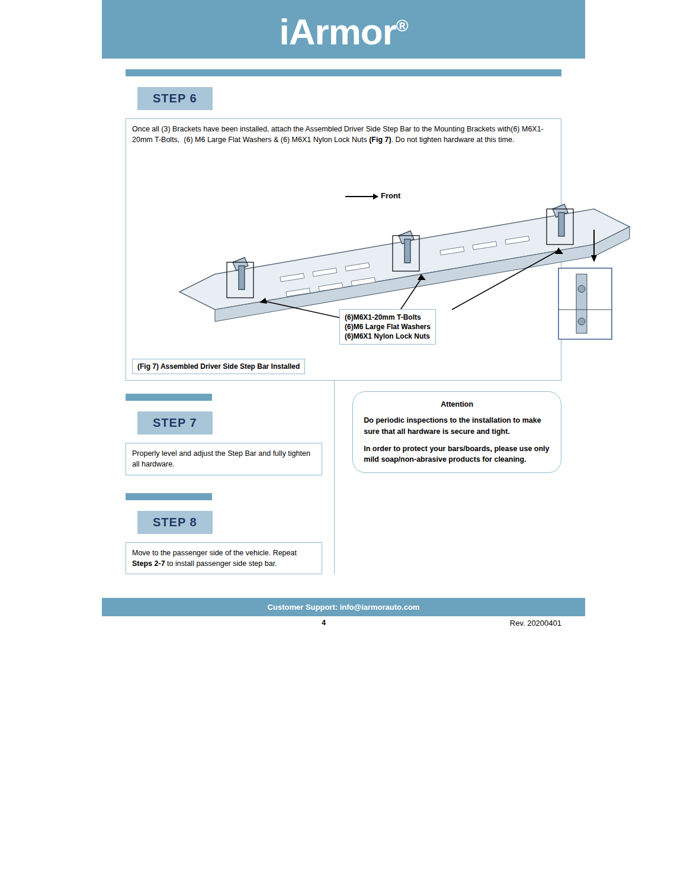iArmor®
STEP 6
Once all (3) Brackets have been installed, attach the Assembled Driver Side Step Bar to the Mounting Brackets with(6) M6X1-20mm T-Bolts, (6) M6 Large Flat Washers & (6) M6X1 Nylon Lock Nuts (Fig 7). Do not tighten hardware at this time.
Front
(6)M6X1-20mm T-Bolts
(6)M6 Large Flat Washers
(6)M6X1 Nylon Lock Nuts
(Fig 7) Assembled Driver Side Step Bar Installed
STEP 7
Properly level and adjust the Step Bar and fully tighten all hardware.
STEP 8
Move to the passenger side of the vehicle. Repeat Steps 2-7 to install passenger side step bar.
Attention
Do periodic inspections to the installation to make sure that all hardware is secure and tight.
In order to protect your bars/boards, please use only mild soap/non-abrasive products for cleaning.
Customer Support: info@iarmorauto.com
4 Rev. 20200401